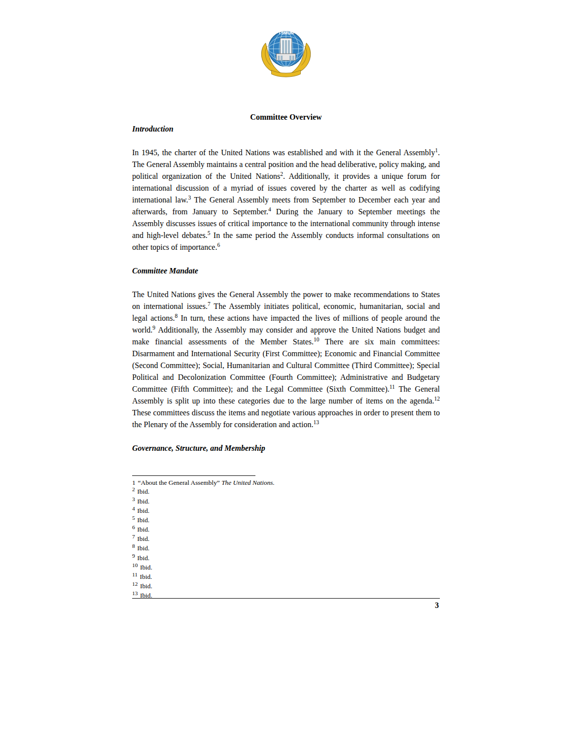TSMUN
Committee Overview
Introduction
In 1945, the charter of the United Nations was established and with it the General Assembly1. The General Assembly maintains a central position and the head deliberative, policy making, and political organization of the United Nations2. Additionally, it provides a unique forum for international discussion of a myriad of issues covered by the charter as well as codifying international law.3 The General Assembly meets from September to December each year and afterwards, from January to September.4 During the January to September meetings the Assembly discusses issues of critical importance to the international community through intense and high-level debates.5 In the same period the Assembly conducts informal consultations on other topics of importance.6
Committee Mandate
The United Nations gives the General Assembly the power to make recommendations to States on international issues.7 The Assembly initiates political, economic, humanitarian, social and legal actions.8 In turn, these actions have impacted the lives of millions of people around the world.9 Additionally, the Assembly may consider and approve the United Nations budget and make financial assessments of the Member States.10 There are six main committees: Disarmament and International Security (First Committee); Economic and Financial Committee (Second Committee); Social, Humanitarian and Cultural Committee (Third Committee); Special Political and Decolonization Committee (Fourth Committee); Administrative and Budgetary Committee (Fifth Committee); and the Legal Committee (Sixth Committee).11 The General Assembly is split up into these categories due to the large number of items on the agenda.12 These committees discuss the items and negotiate various approaches in order to present them to the Plenary of the Assembly for consideration and action.13
Governance, Structure, and Membership
1 “About the General Assembly” The United Nations.
2 Ibid.
3 Ibid.
4 Ibid.
5 Ibid.
6 Ibid.
7 Ibid.
8 Ibid.
9 Ibid.
10 Ibid.
11 Ibid.
12 Ibid.
13 Ibid.
3